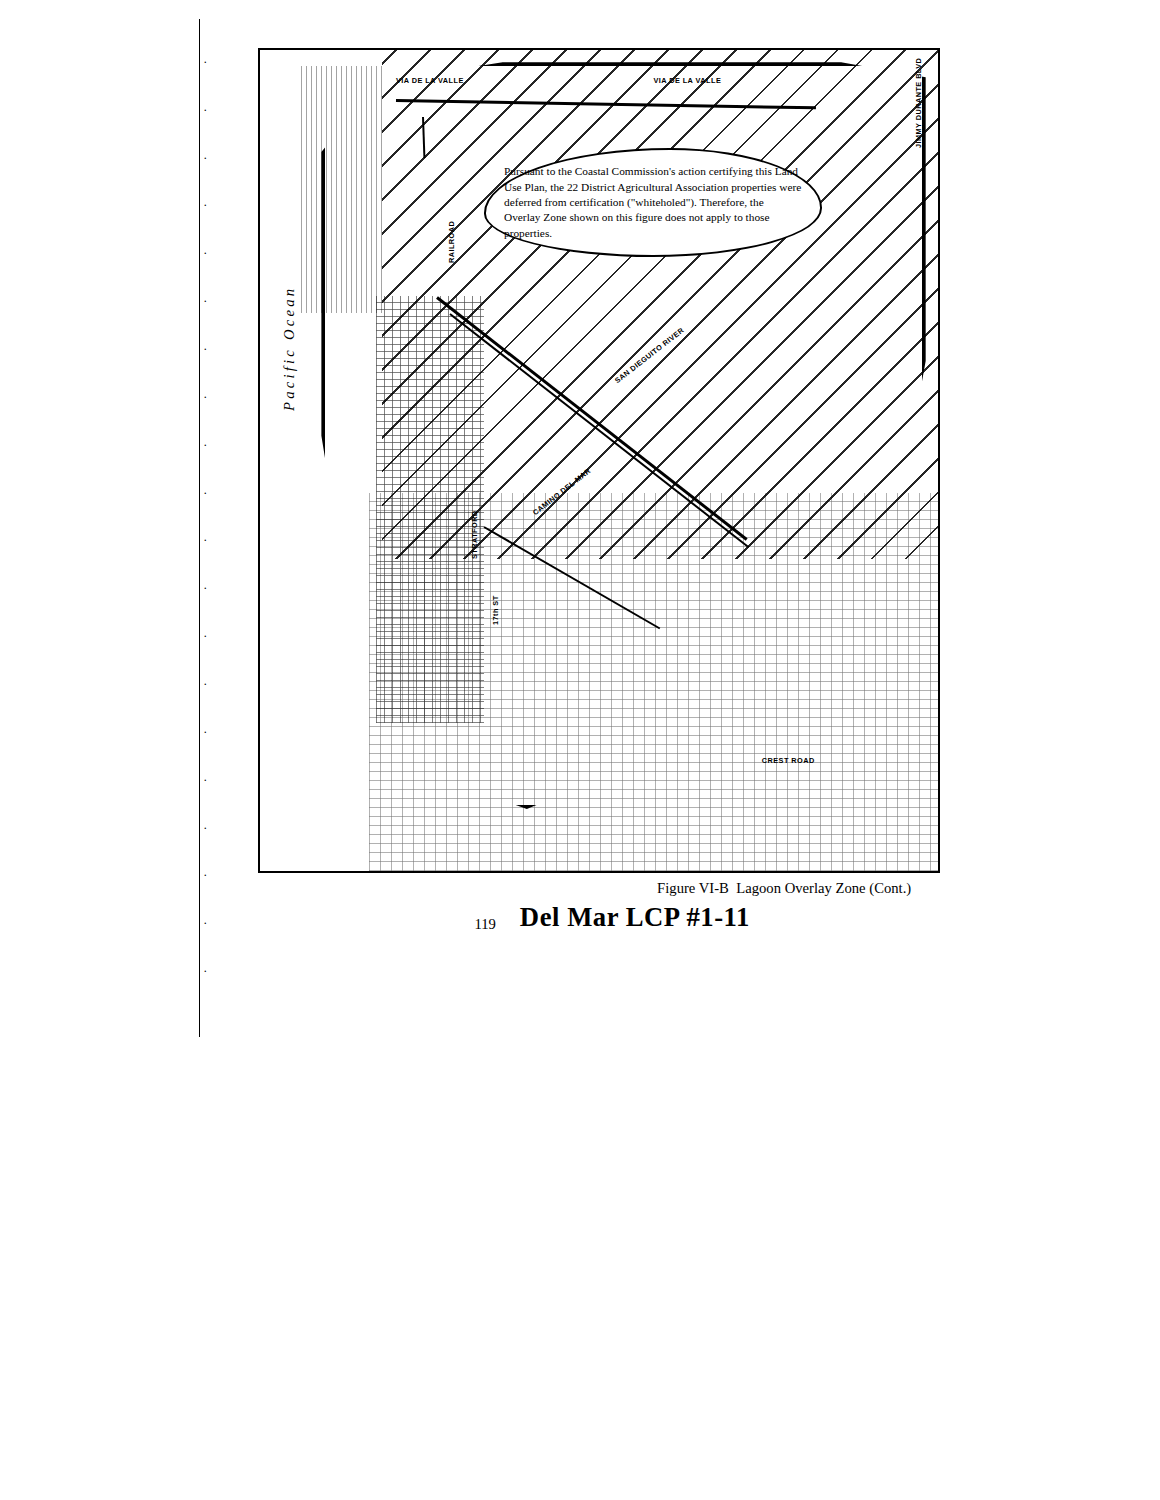..... ..... ..... .....
Pursuant to the Coastal Commission's action certifying this Land Use Plan, the 22 District Agricultural Association properties were deferred from certification ("whiteholed"). Therefore, the Overlay Zone shown on this figure does not apply to those properties.
Pacific Ocean
VIA DE LA VALLE VIA DE LA VALLE JIMMY DURANTE BLVD RAILROAD SAN DIEGUITO RIVER CAMINO DEL MAR STRATFORD 17th ST CREST ROAD
Figure VI-B Lagoon Overlay Zone (Cont.)
119 Del Mar LCP #1-11